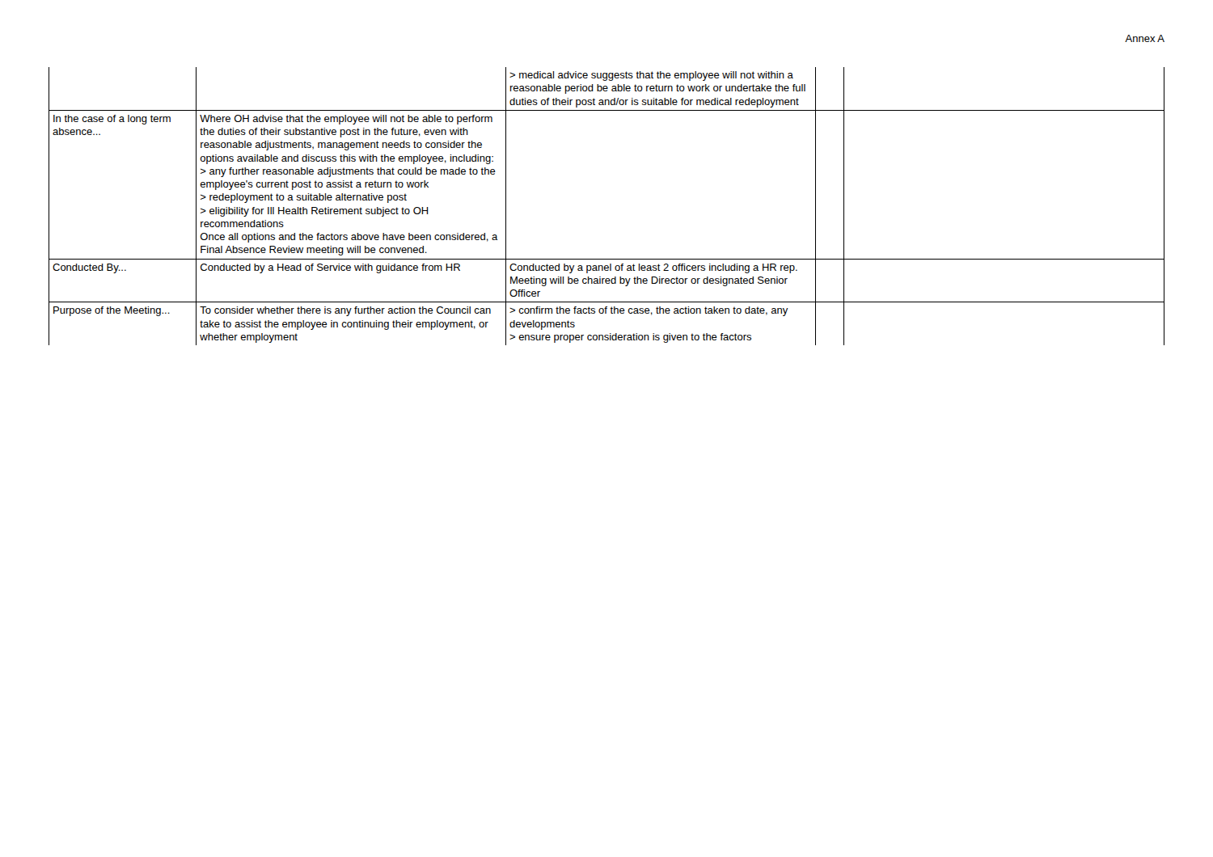Annex A
| | | > medical advice suggests that the employee will not within a reasonable period be able to return to work or undertake the full duties of their post and/or is suitable for medical redeployment | | |
| In the case of a long term absence... | Where OH advise that the employee will not be able to perform the duties of their substantive post in the future, even with reasonable adjustments, management needs to consider the options available and discuss this with the employee, including: > any further reasonable adjustments that could be made to the employee's current post to assist a return to work > redeployment to a suitable alternative post > eligibility for Ill Health Retirement subject to OH recommendations Once all options and the factors above have been considered, a Final Absence Review meeting will be convened. | | | |
| Conducted By... | Conducted by a Head of Service with guidance from HR | Conducted by a panel of at least 2 officers including a HR rep. Meeting will be chaired by the Director or designated Senior Officer | | |
| Purpose of the Meeting... | To consider whether there is any further action the Council can take to assist the employee in continuing their employment, or whether employment | > confirm the facts of the case, the action taken to date, any developments > ensure proper consideration is given to the factors | | |